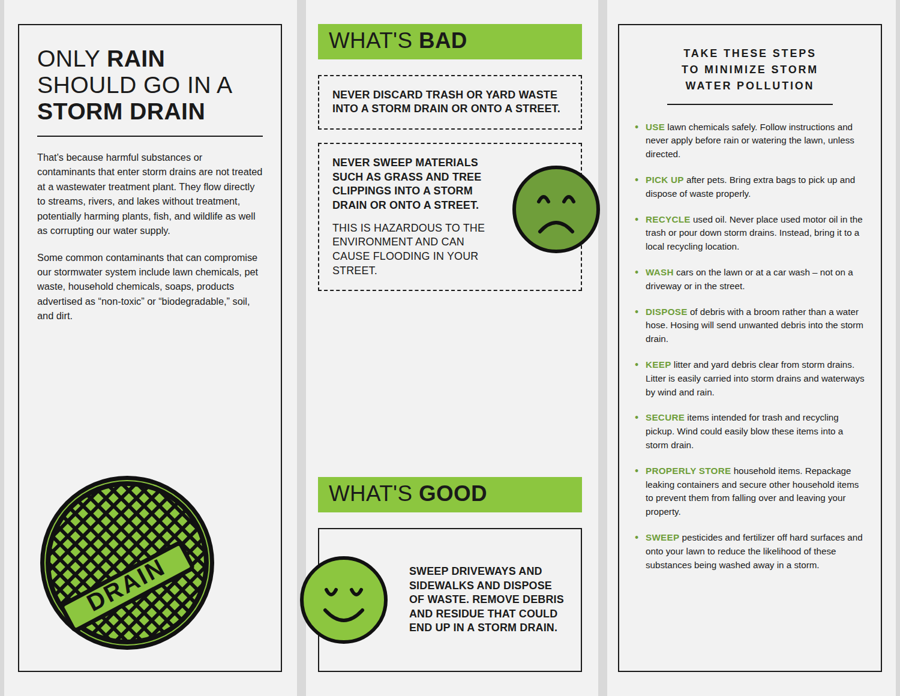Only Rain
Should Go In A
Storm Drain
That's because harmful substances or contaminants that enter storm drains are not treated at a wastewater treatment plant. They flow directly to streams, rivers, and lakes without treatment, potentially harming plants, fish, and wildlife as well as corrupting our water supply.
Some common contaminants that can compromise our stormwater system include lawn chemicals, pet waste, household chemicals, soaps, products advertised as “non-toxic” or “biodegradable,” soil, and dirt.
DRAIN
What's Bad
Never discard trash or yard waste into a storm drain or onto a street.
Never sweep materials such as grass and tree clippings into a storm drain or onto a street.
This is hazardous to the environment and can cause flooding in your street.
What's Good
Sweep driveways and sidewalks and dispose of waste. Remove debris and residue that could end up in a storm drain.
Take These Steps
To Minimize Storm
Water Pollution
Use lawn chemicals safely. Follow instructions and never apply before rain or watering the lawn, unless directed.
Pick up after pets. Bring extra bags to pick up and dispose of waste properly.
Recycle used oil. Never place used motor oil in the trash or pour down storm drains. Instead, bring it to a local recycling location.
Wash cars on the lawn or at a car wash – not on a driveway or in the street.
Dispose of debris with a broom rather than a water hose. Hosing will send unwanted debris into the storm drain.
Keep litter and yard debris clear from storm drains. Litter is easily carried into storm drains and waterways by wind and rain.
Secure items intended for trash and recycling pickup. Wind could easily blow these items into a storm drain.
Properly store household items. Repackage leaking containers and secure other household items to prevent them from falling over and leaving your property.
Sweep pesticides and fertilizer off hard surfaces and onto your lawn to reduce the likelihood of these substances being washed away in a storm.